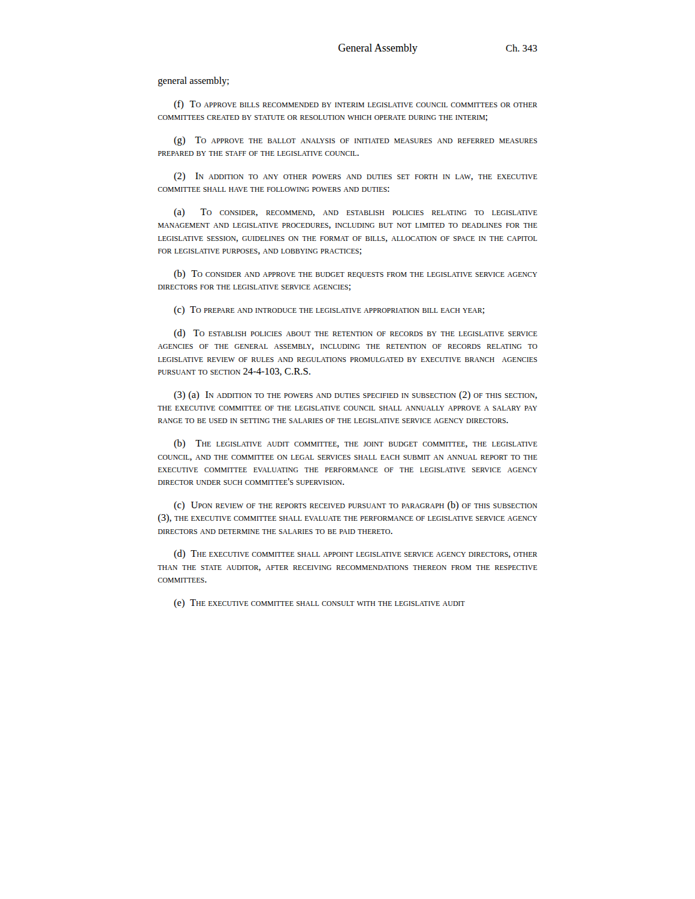General Assembly
Ch. 343
general assembly;
(f) To approve bills recommended by interim legislative council committees or other committees created by statute or resolution which operate during the interim;
(g) To approve the ballot analysis of initiated measures and referred measures prepared by the staff of the legislative council.
(2) In addition to any other powers and duties set forth in law, the executive committee shall have the following powers and duties:
(a) To consider, recommend, and establish policies relating to legislative management and legislative procedures, including but not limited to deadlines for the legislative session, guidelines on the format of bills, allocation of space in the capitol for legislative purposes, and lobbying practices;
(b) To consider and approve the budget requests from the legislative service agency directors for the legislative service agencies;
(c) To prepare and introduce the legislative appropriation bill each year;
(d) To establish policies about the retention of records by the legislative service agencies of the general assembly, including the retention of records relating to legislative review of rules and regulations promulgated by executive branch agencies pursuant to section 24-4-103, C.R.S.
(3) (a) In addition to the powers and duties specified in subsection (2) of this section, the executive committee of the legislative council shall annually approve a salary pay range to be used in setting the salaries of the legislative service agency directors.
(b) The legislative audit committee, the joint budget committee, the legislative council, and the committee on legal services shall each submit an annual report to the executive committee evaluating the performance of the legislative service agency director under such committee's supervision.
(c) Upon review of the reports received pursuant to paragraph (b) of this subsection (3), the executive committee shall evaluate the performance of legislative service agency directors and determine the salaries to be paid thereto.
(d) The executive committee shall appoint legislative service agency directors, other than the state auditor, after receiving recommendations thereon from the respective committees.
(e) The executive committee shall consult with the legislative audit